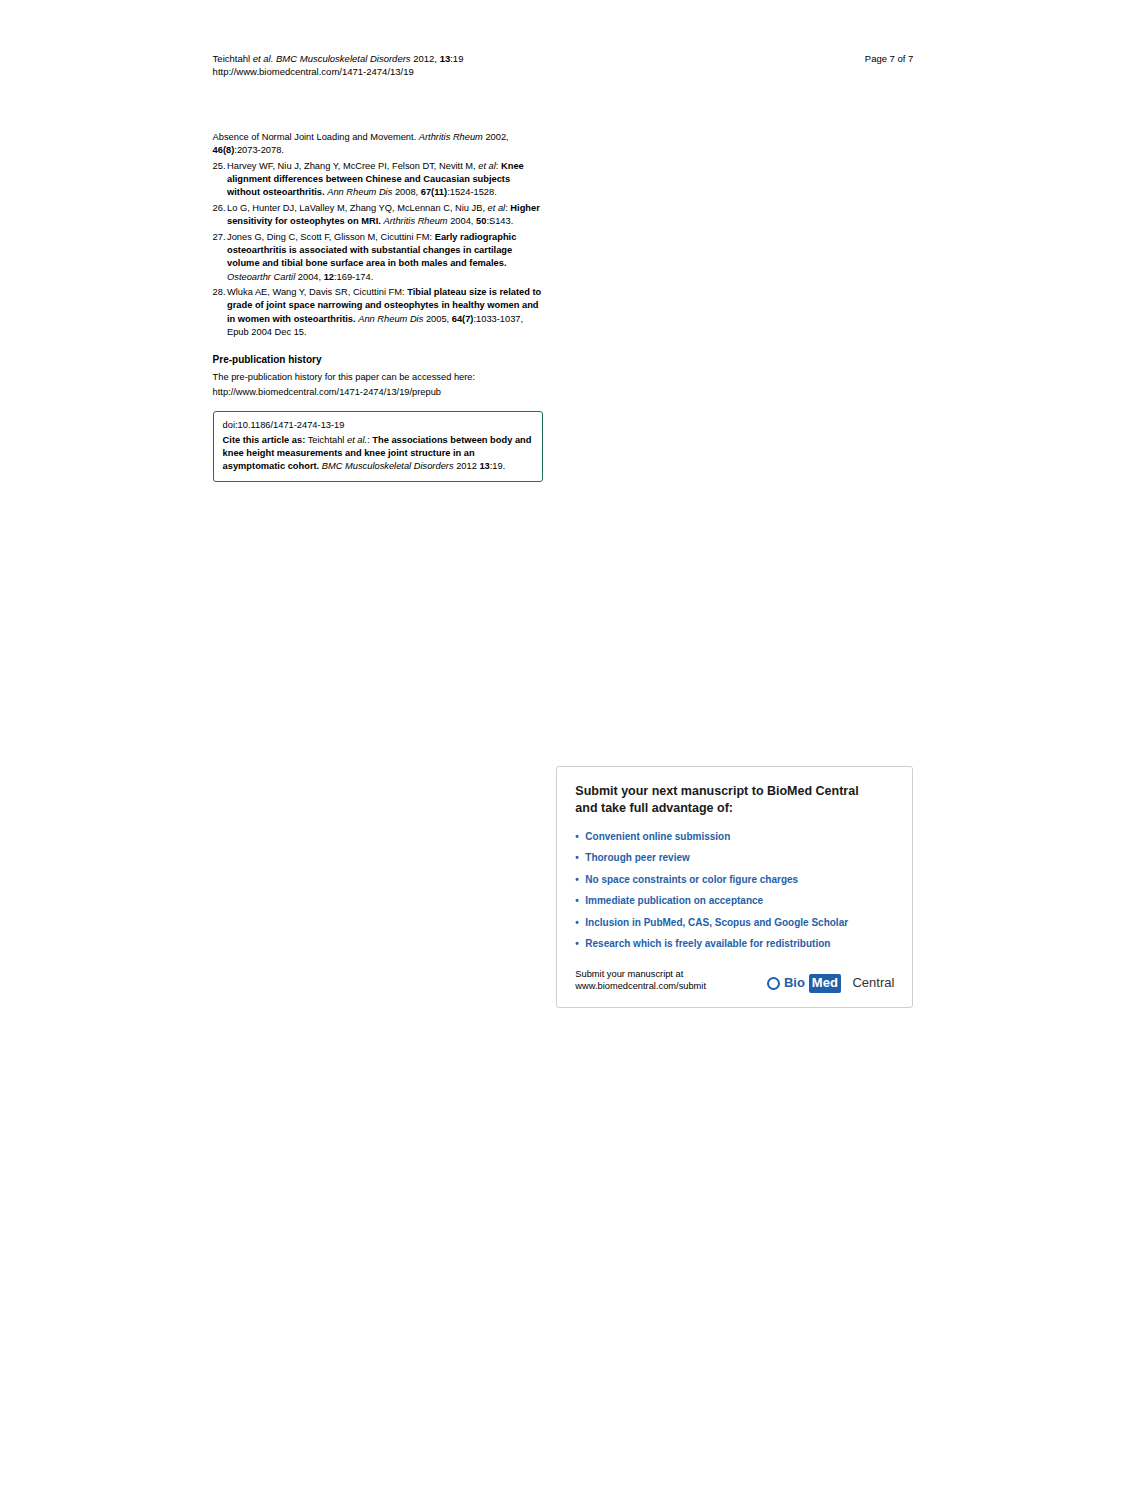Teichtahl et al. BMC Musculoskeletal Disorders 2012, 13:19
http://www.biomedcentral.com/1471-2474/13/19
Page 7 of 7
Absence of Normal Joint Loading and Movement. Arthritis Rheum 2002, 46(8):2073-2078.
25. Harvey WF, Niu J, Zhang Y, McCree PI, Felson DT, Nevitt M, et al: Knee alignment differences between Chinese and Caucasian subjects without osteoarthritis. Ann Rheum Dis 2008, 67(11):1524-1528.
26. Lo G, Hunter DJ, LaValley M, Zhang YQ, McLennan C, Niu JB, et al: Higher sensitivity for osteophytes on MRI. Arthritis Rheum 2004, 50:S143.
27. Jones G, Ding C, Scott F, Glisson M, Cicuttini FM: Early radiographic osteoarthritis is associated with substantial changes in cartilage volume and tibial bone surface area in both males and females. Osteoarthr Cartil 2004, 12:169-174.
28. Wluka AE, Wang Y, Davis SR, Cicuttini FM: Tibial plateau size is related to grade of joint space narrowing and osteophytes in healthy women and in women with osteoarthritis. Ann Rheum Dis 2005, 64(7):1033-1037, Epub 2004 Dec 15.
Pre-publication history
The pre-publication history for this paper can be accessed here:
http://www.biomedcentral.com/1471-2474/13/19/prepub
doi:10.1186/1471-2474-13-19
Cite this article as: Teichtahl et al.: The associations between body and knee height measurements and knee joint structure in an asymptomatic cohort. BMC Musculoskeletal Disorders 2012 13:19.
Submit your next manuscript to BioMed Central
and take full advantage of:
Convenient online submission
Thorough peer review
No space constraints or color figure charges
Immediate publication on acceptance
Inclusion in PubMed, CAS, Scopus and Google Scholar
Research which is freely available for redistribution
Submit your manuscript at
www.biomedcentral.com/submit
Bio Med Central